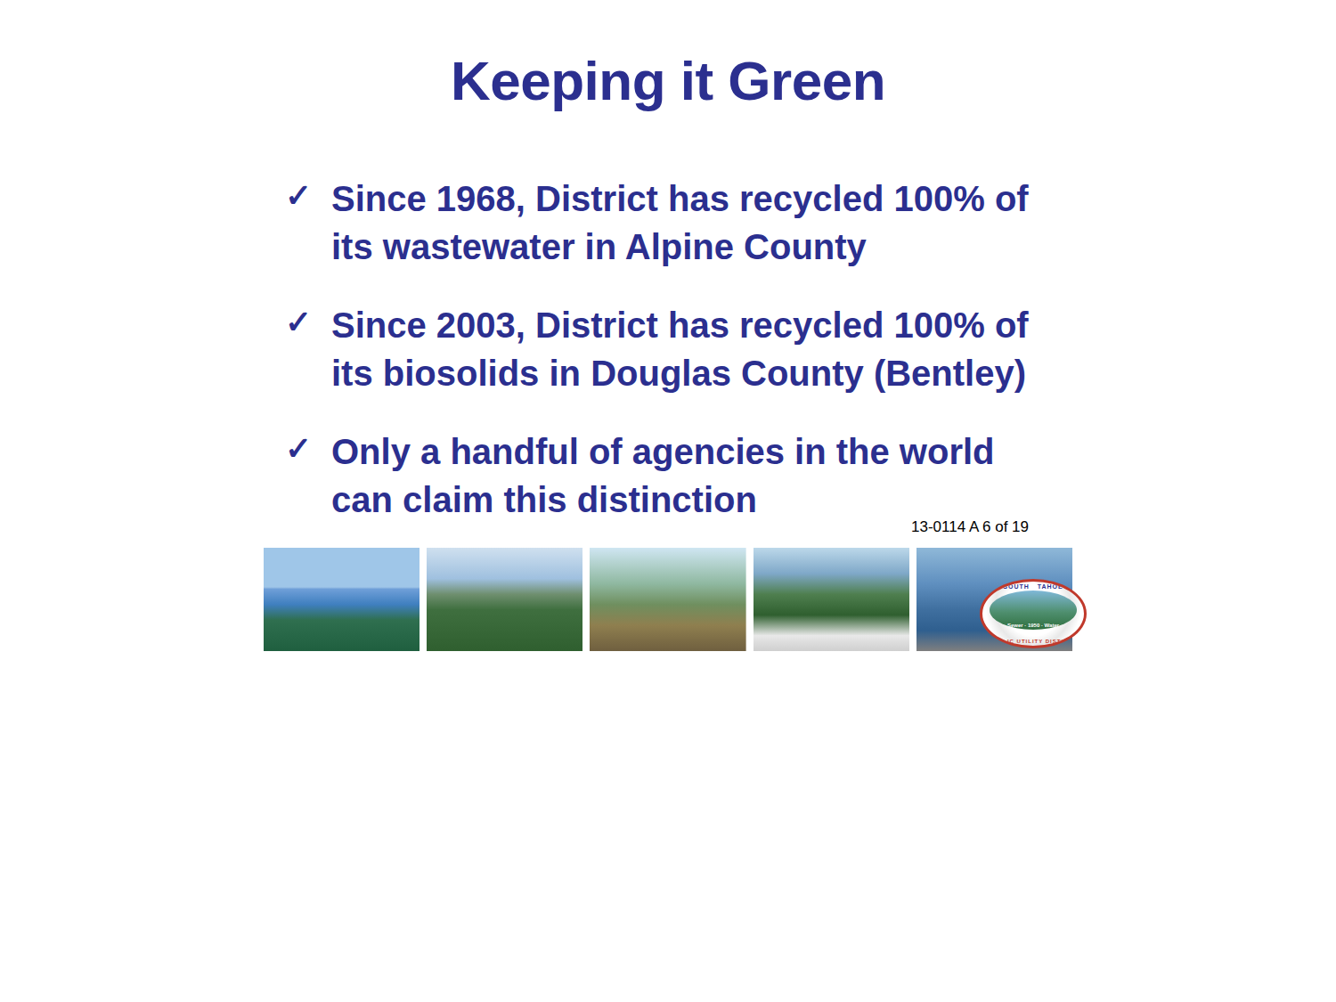Keeping it Green
Since 1968, District has recycled 100% of its wastewater in Alpine County
Since 2003, District has recycled 100% of its biosolids in Douglas County (Bentley)
Only a handful of agencies in the world can claim this distinction
13-0114 A 6 of 19
SOUTH TAHOE
Sewer · 1950 · Water
PUBLIC UTILITY DISTRICT